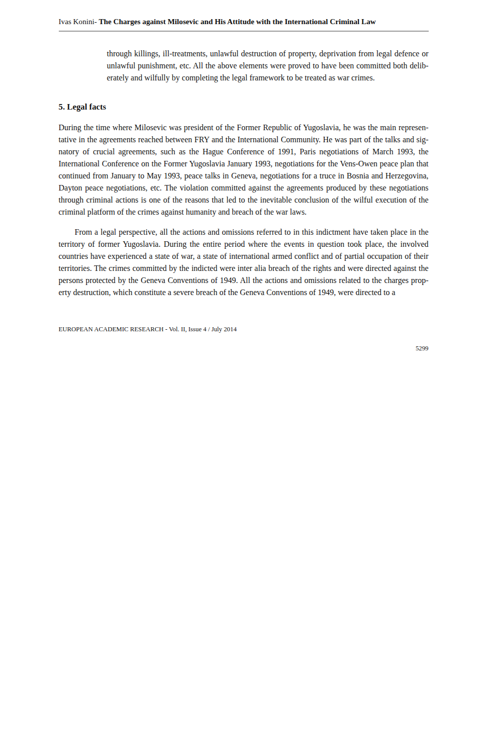Ivas Konini- The Charges against Milosevic and His Attitude with the International Criminal Law
through killings, ill-treatments, unlawful destruction of property, deprivation from legal defence or unlawful punishment, etc. All the above elements were proved to have been committed both deliberately and wilfully by completing the legal framework to be treated as war crimes.
5. Legal facts
During the time where Milosevic was president of the Former Republic of Yugoslavia, he was the main representative in the agreements reached between FRY and the International Community. He was part of the talks and signatory of crucial agreements, such as the Hague Conference of 1991, Paris negotiations of March 1993, the International Conference on the Former Yugoslavia January 1993, negotiations for the Vens-Owen peace plan that continued from January to May 1993, peace talks in Geneva, negotiations for a truce in Bosnia and Herzegovina, Dayton peace negotiations, etc. The violation committed against the agreements produced by these negotiations through criminal actions is one of the reasons that led to the inevitable conclusion of the wilful execution of the criminal platform of the crimes against humanity and breach of the war laws.
From a legal perspective, all the actions and omissions referred to in this indictment have taken place in the territory of former Yugoslavia. During the entire period where the events in question took place, the involved countries have experienced a state of war, a state of international armed conflict and of partial occupation of their territories. The crimes committed by the indicted were inter alia breach of the rights and were directed against the persons protected by the Geneva Conventions of 1949. All the actions and omissions related to the charges property destruction, which constitute a severe breach of the Geneva Conventions of 1949, were directed to a
EUROPEAN ACADEMIC RESEARCH - Vol. II, Issue 4 / July 2014
5299